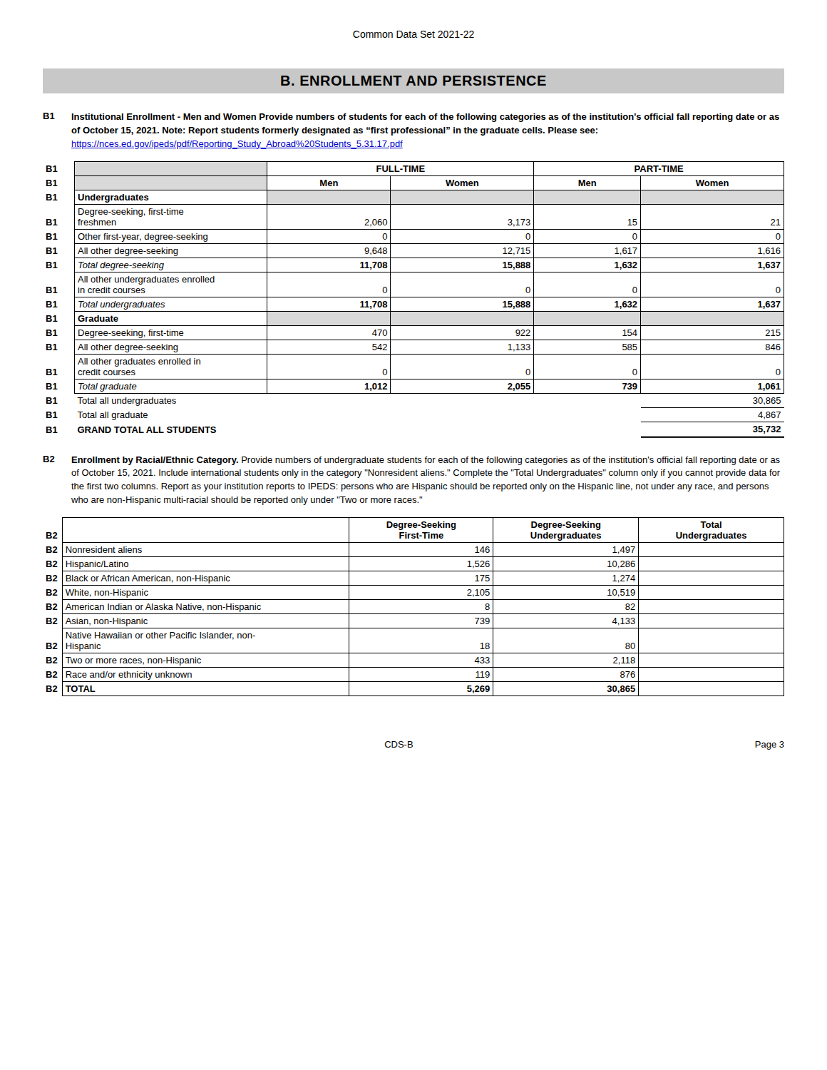Common Data Set 2021-22
B. ENROLLMENT AND PERSISTENCE
B1
Institutional Enrollment - Men and Women Provide numbers of students for each of the following categories as of the institution's official fall reporting date or as of October 15, 2021. Note: Report students formerly designated as “first professional” in the graduate cells. Please see:
https://nces.ed.gov/ipeds/pdf/Reporting_Study_Abroad%20Students_5.31.17.pdf
| B1 | | FULL-TIME | PART-TIME |
| B1 | | Men | Women | Men | Women |
| B1 | Undergraduates | | | | |
| B1 | Degree-seeking, first-time freshmen | 2,060 | 3,173 | 15 | 21 |
| B1 | Other first-year, degree-seeking | 0 | 0 | 0 | 0 |
| B1 | All other degree-seeking | 9,648 | 12,715 | 1,617 | 1,616 |
| B1 | Total degree-seeking | 11,708 | 15,888 | 1,632 | 1,637 |
| B1 | All other undergraduates enrolled in credit courses | 0 | 0 | 0 | 0 |
| B1 | Total undergraduates | 11,708 | 15,888 | 1,632 | 1,637 |
| B1 | Graduate | | | | |
| B1 | Degree-seeking, first-time | 470 | 922 | 154 | 215 |
| B1 | All other degree-seeking | 542 | 1,133 | 585 | 846 |
| B1 | All other graduates enrolled in credit courses | 0 | 0 | 0 | 0 |
| B1 | Total graduate | 1,012 | 2,055 | 739 | 1,061 |
| B1 | Total all undergraduates | | 30,865 |
| B1 | Total all graduate | | 4,867 |
| B1 | GRAND TOTAL ALL STUDENTS | | 35,732 |
B2
Enrollment by Racial/Ethnic Category. Provide numbers of undergraduate students for each of the following categories as of the institution's official fall reporting date or as of October 15, 2021. Include international students only in the category "Nonresident aliens." Complete the "Total Undergraduates" column only if you cannot provide data for the first two columns. Report as your institution reports to IPEDS: persons who are Hispanic should be reported only on the Hispanic line, not under any race, and persons who are non-Hispanic multi-racial should be reported only under "Two or more races."
| B2 | | Degree-Seeking First-Time | Degree-Seeking Undergraduates | Total Undergraduates |
| B2 | Nonresident aliens | 146 | 1,497 | |
| B2 | Hispanic/Latino | 1,526 | 10,286 | |
| B2 | Black or African American, non-Hispanic | 175 | 1,274 | |
| B2 | White, non-Hispanic | 2,105 | 10,519 | |
| B2 | American Indian or Alaska Native, non-Hispanic | 8 | 82 | |
| B2 | Asian, non-Hispanic | 739 | 4,133 | |
| B2 | Native Hawaiian or other Pacific Islander, non- Hispanic | 18 | 80 | |
| B2 | Two or more races, non-Hispanic | 433 | 2,118 | |
| B2 | Race and/or ethnicity unknown | 119 | 876 | |
| B2 | TOTAL | 5,269 | 30,865 | |
CDS-B
Page 3